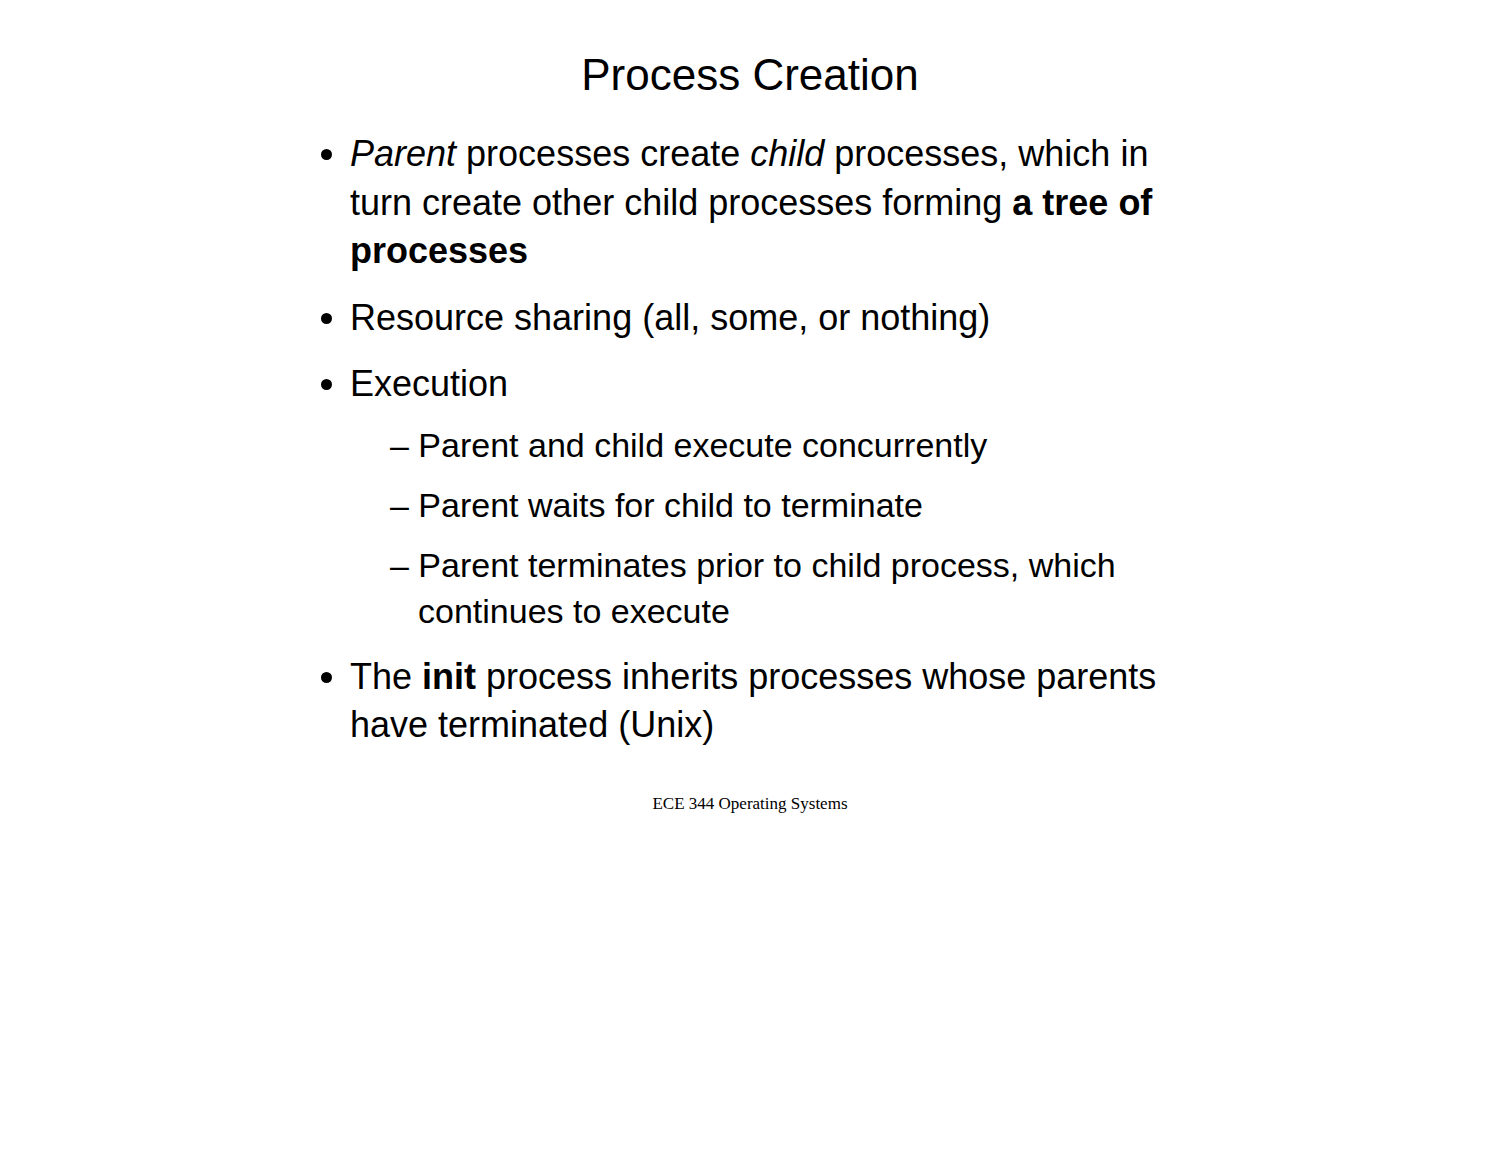Process Creation
Parent processes create child processes, which in turn create other child processes forming a tree of processes
Resource sharing (all, some, or nothing)
Execution
Parent and child execute concurrently
Parent waits for child to terminate
Parent terminates prior to child process, which continues to execute
The init process inherits processes whose parents have terminated (Unix)
ECE 344 Operating Systems